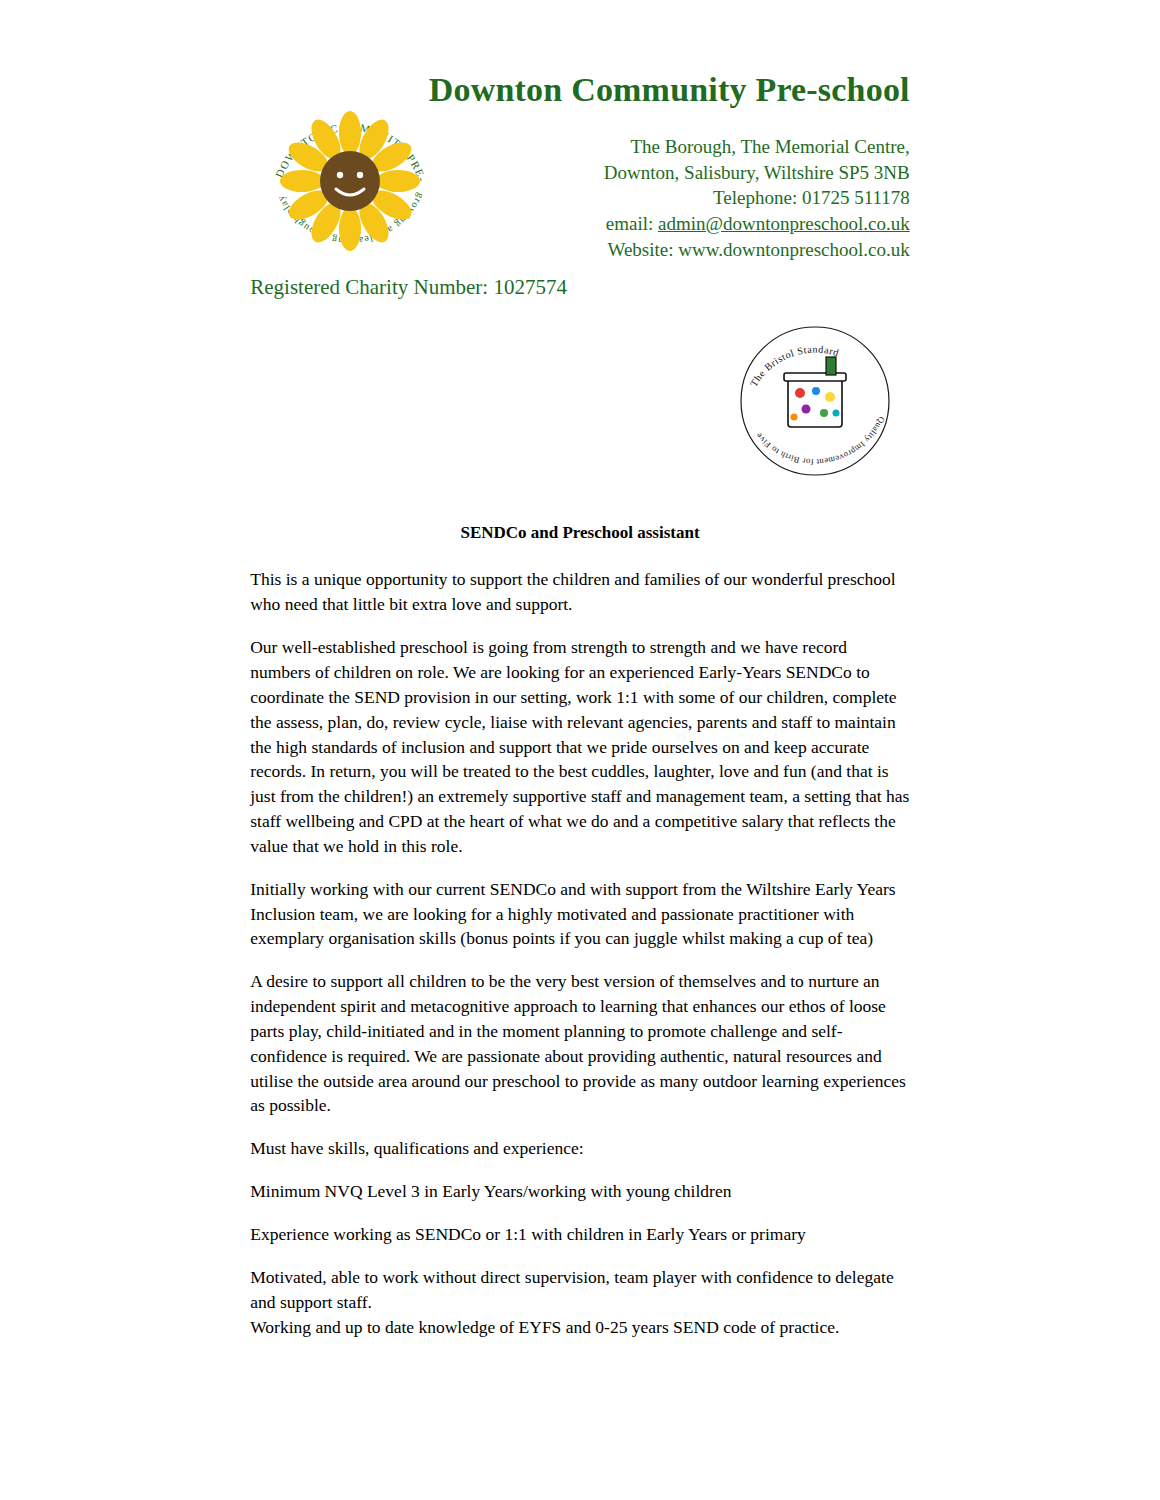DOWNTON COMMUNITY PRE-SCHOOL growing and learning through play
Downton Community Pre-school
The Borough, The Memorial Centre,
Downton, Salisbury, Wiltshire SP5 3NB
Telephone: 01725 511178
email: admin@downtonpreschool.co.uk
Website: www.downtonpreschool.co.uk
Registered Charity Number: 1027574
The Bristol Standard Quality Improvement for Birth to Five
SENDCo and Preschool assistant
This is a unique opportunity to support the children and families of our wonderful preschool who need that little bit extra love and support.
Our well-established preschool is going from strength to strength and we have record numbers of children on role. We are looking for an experienced Early-Years SENDCo to coordinate the SEND provision in our setting, work 1:1 with some of our children, complete the assess, plan, do, review cycle, liaise with relevant agencies, parents and staff to maintain the high standards of inclusion and support that we pride ourselves on and keep accurate records. In return, you will be treated to the best cuddles, laughter, love and fun (and that is just from the children!) an extremely supportive staff and management team, a setting that has staff wellbeing and CPD at the heart of what we do and a competitive salary that reflects the value that we hold in this role.
Initially working with our current SENDCo and with support from the Wiltshire Early Years Inclusion team, we are looking for a highly motivated and passionate practitioner with exemplary organisation skills (bonus points if you can juggle whilst making a cup of tea)
A desire to support all children to be the very best version of themselves and to nurture an independent spirit and metacognitive approach to learning that enhances our ethos of loose parts play, child-initiated and in the moment planning to promote challenge and self-confidence is required. We are passionate about providing authentic, natural resources and utilise the outside area around our preschool to provide as many outdoor learning experiences as possible.
Must have skills, qualifications and experience:
Minimum NVQ Level 3 in Early Years/working with young children
Experience working as SENDCo or 1:1 with children in Early Years or primary
Motivated, able to work without direct supervision, team player with confidence to delegate and support staff.
Working and up to date knowledge of EYFS and 0-25 years SEND code of practice.